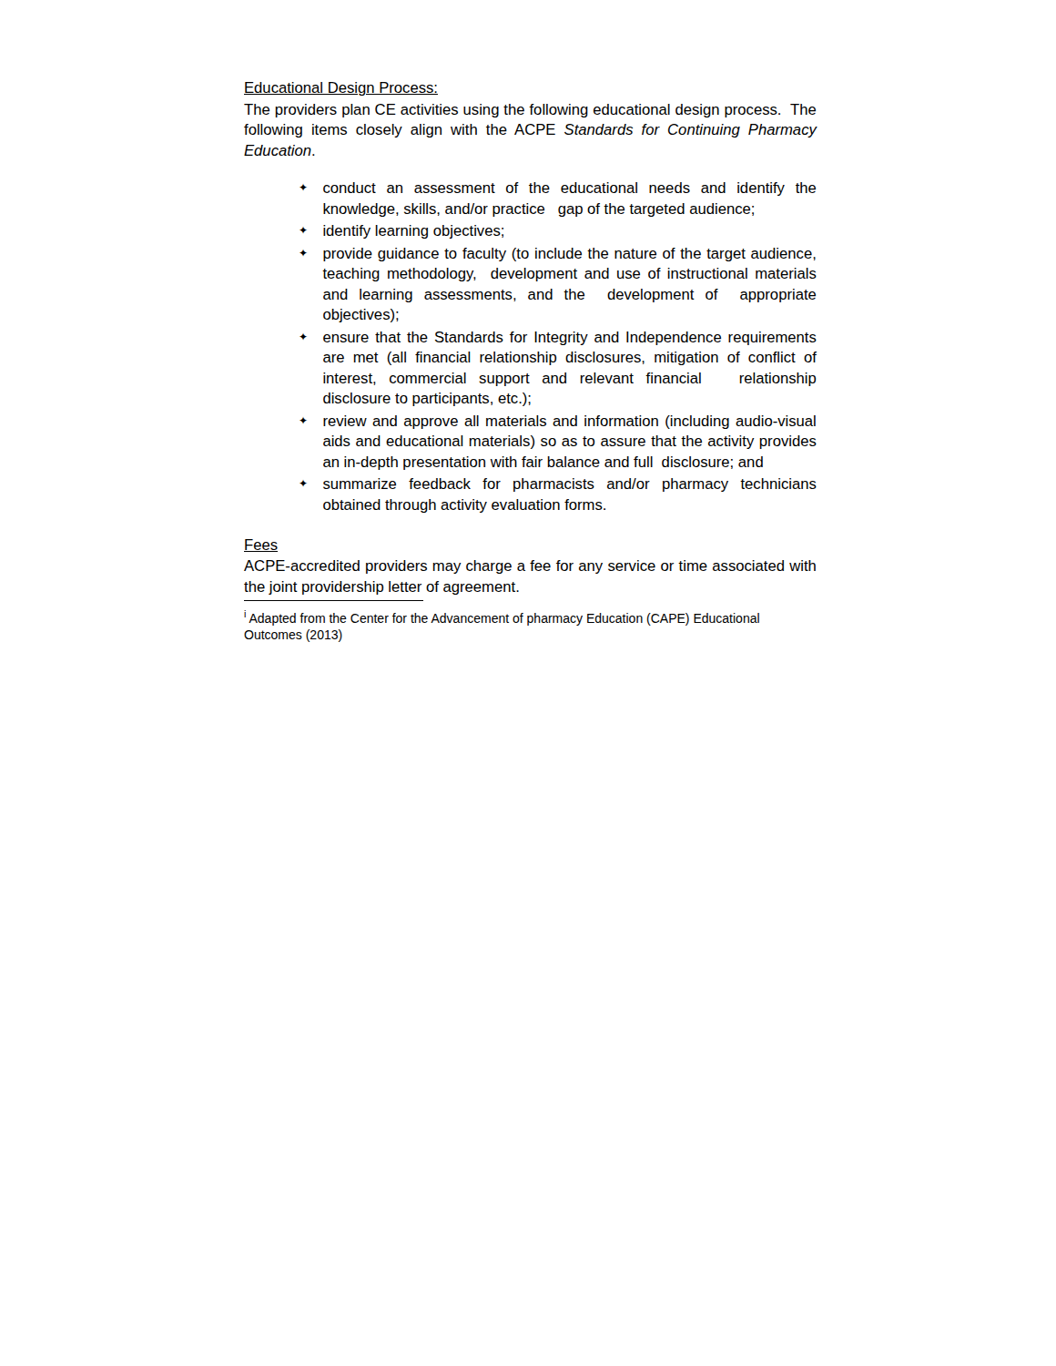Educational Design Process:
The providers plan CE activities using the following educational design process. The following items closely align with the ACPE Standards for Continuing Pharmacy Education.
conduct an assessment of the educational needs and identify the knowledge, skills, and/or practice gap of the targeted audience;
identify learning objectives;
provide guidance to faculty (to include the nature of the target audience, teaching methodology, development and use of instructional materials and learning assessments, and the development of appropriate objectives);
ensure that the Standards for Integrity and Independence requirements are met (all financial relationship disclosures, mitigation of conflict of interest, commercial support and relevant financial relationship disclosure to participants, etc.);
review and approve all materials and information (including audio-visual aids and educational materials) so as to assure that the activity provides an in-depth presentation with fair balance and full disclosure; and
summarize feedback for pharmacists and/or pharmacy technicians obtained through activity evaluation forms.
Fees
ACPE-accredited providers may charge a fee for any service or time associated with the joint providership letter of agreement.
i Adapted from the Center for the Advancement of pharmacy Education (CAPE) Educational Outcomes (2013)